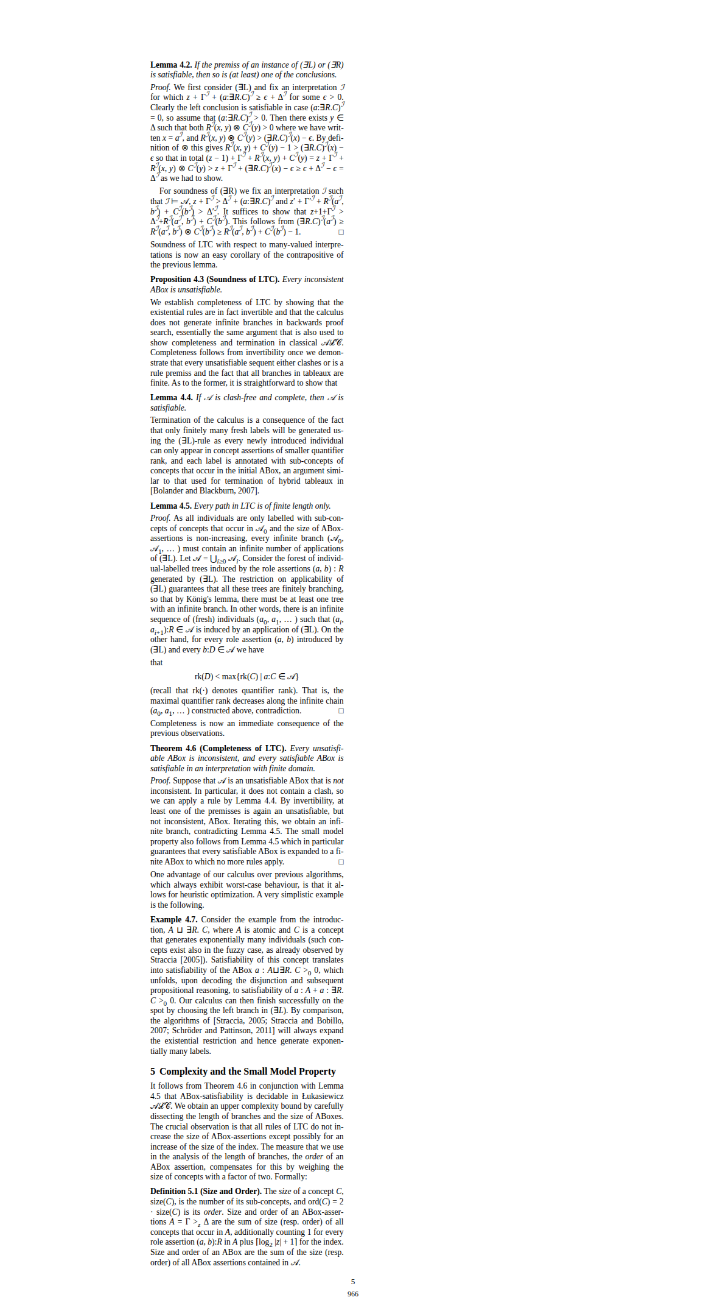Lemma 4.2. If the premiss of an instance of (∃L) or (∃R) is satisfiable, then so is (at least) one of the conclusions.
Proof. We first consider (∃L) and fix an interpretation ℐ for which z + Γℐ + (a:∃R.C)ℐ ≥ ϵ + Δℐ for some ϵ > 0. Clearly the left conclusion is satisfiable in case (a:∃R.C)ℐ = 0, so assume that (a:∃R.C)ℐ > 0. Then there exists y ∈ Δ such that both Rℐ(x, y) ⊗ Cℐ(y) > 0 where we have written x = aℐ, and Rℐ(x, y) ⊗ Cℐ(y) > (∃R.C)ℐ(x) − ϵ. By definition of ⊗ this gives Rℐ(x, y) + Cℐ(y) − 1 > (∃R.C)ℐ(x) − ϵ so that in total (z − 1) + Γℐ + Rℐ(x, y) + Cℐ(y) = z + Γℐ + Rℐ(x, y) ⊗ Cℐ(y) > z + Γℐ + (∃R.C)ℐ(x) − ϵ ≥ ϵ + Δℐ − ϵ = Δℐ as we had to show.
For soundness of (∃R) we fix an interpretation ℐ such that ℐ ⊨ 𝒜, z + Γℐ > Δℐ + (a:∃R.C)ℐ and z′ + Γ′ℐ + Rℐ(aℐ, bℐ) + Cℐ(bℐ) > Δ′ℐ. It suffices to show that z+1+Γℐ > Δℐ+Rℐ(aℐ, bℐ) + Cℐ(bℐ). This follows from (∃R.C)ℐ(aℐ) ≥ Rℐ(aℐ, bℐ) ⊗ Cℐ(bℐ) ≥ Rℐ(aℐ, bℐ) + Cℐ(bℐ) − 1. □
Soundness of LTC with respect to many-valued interpretations is now an easy corollary of the contrapositive of the previous lemma.
Proposition 4.3 (Soundness of LTC). Every inconsistent ABox is unsatisfiable.
We establish completeness of LTC by showing that the existential rules are in fact invertible and that the calculus does not generate infinite branches in backwards proof search, essentially the same argument that is also used to show completeness and termination in classical 𝒜ℒ𝒞. Completeness follows from invertibility once we demonstrate that every unsatisfiable sequent either clashes or is a rule premiss and the fact that all branches in tableaux are finite. As to the former, it is straightforward to show that
Lemma 4.4. If 𝒜 is clash-free and complete, then 𝒜 is satisfiable.
Termination of the calculus is a consequence of the fact that only finitely many fresh labels will be generated using the (∃L)-rule as every newly introduced individual can only appear in concept assertions of smaller quantifier rank, and each label is annotated with sub-concepts of concepts that occur in the initial ABox, an argument similar to that used for termination of hybrid tableaux in [Bolander and Blackburn, 2007].
Lemma 4.5. Every path in LTC is of finite length only.
Proof. As all individuals are only labelled with sub-concepts of concepts that occur in 𝒜0 and the size of ABox-assertions is non-increasing, every infinite branch (𝒜0, 𝒜1, … ) must contain an infinite number of applications of (∃L). Let 𝒜 = ⋃i≥0 𝒜i. Consider the forest of individual-labelled trees induced by the role assertions (a, b) : R generated by (∃L). The restriction on applicability of (∃L) guarantees that all these trees are finitely branching, so that by König's lemma, there must be at least one tree with an infinite branch. In other words, there is an infinite sequence of (fresh) individuals (a0, a1, … ) such that (ai, ai+1):R ∈ 𝒜 is induced by an application of (∃L). On the other hand, for every role assertion (a, b) introduced by (∃L) and every b:D ∈ 𝒜 we have
that
rk(D) < max{rk(C) | a:C ∈ 𝒜}
(recall that rk(·) denotes quantifier rank). That is, the maximal quantifier rank decreases along the infinite chain (a0, a1, … ) constructed above, contradiction. □
Completeness is now an immediate consequence of the previous observations.
Theorem 4.6 (Completeness of LTC). Every unsatisfiable ABox is inconsistent, and every satisfiable ABox is satisfiable in an interpretation with finite domain.
Proof. Suppose that 𝒜 is an unsatisfiable ABox that is not inconsistent. In particular, it does not contain a clash, so we can apply a rule by Lemma 4.4. By invertibility, at least one of the premisses is again an unsatisfiable, but not inconsistent, ABox. Iterating this, we obtain an infinite branch, contradicting Lemma 4.5. The small model property also follows from Lemma 4.5 which in particular guarantees that every satisfiable ABox is expanded to a finite ABox to which no more rules apply. □
One advantage of our calculus over previous algorithms, which always exhibit worst-case behaviour, is that it allows for heuristic optimization. A very simplistic example is the following.
Example 4.7. Consider the example from the introduction, A ⊔ ∃R. C, where A is atomic and C is a concept that generates exponentially many individuals (such concepts exist also in the fuzzy case, as already observed by Straccia [2005]). Satisfiability of this concept translates into satisfiability of the ABox a : A⊔∃R. C >0 0, which unfolds, upon decoding the disjunction and subsequent propositional reasoning, to satisfiability of a : A + a : ∃R. C >0 0. Our calculus can then finish successfully on the spot by choosing the left branch in (∃L). By comparison, the algorithms of [Straccia, 2005; Straccia and Bobillo, 2007; Schröder and Pattinson, 2011] will always expand the existential restriction and hence generate exponentially many labels.
5 Complexity and the Small Model Property
It follows from Theorem 4.6 in conjunction with Lemma 4.5 that ABox-satisfiability is decidable in Łukasiewicz 𝒜ℒ𝒞. We obtain an upper complexity bound by carefully dissecting the length of branches and the size of ABoxes. The crucial observation is that all rules of LTC do not increase the size of ABox-assertions except possibly for an increase of the size of the index. The measure that we use in the analysis of the length of branches, the order of an ABox assertion, compensates for this by weighing the size of concepts with a factor of two. Formally:
Definition 5.1 (Size and Order). The size of a concept C, size(C), is the number of its sub-concepts, and ord(C) = 2 · size(C) is its order. Size and order of an ABox-assertions A = Γ >z Δ are the sum of size (resp. order) of all concepts that occur in A, additionally counting 1 for every role assertion (a, b):R in A plus ⌈log2 |z| + 1⌉ for the index. Size and order of an ABox are the sum of the size (resp. order) of all ABox assertions contained in 𝒜.
5
966